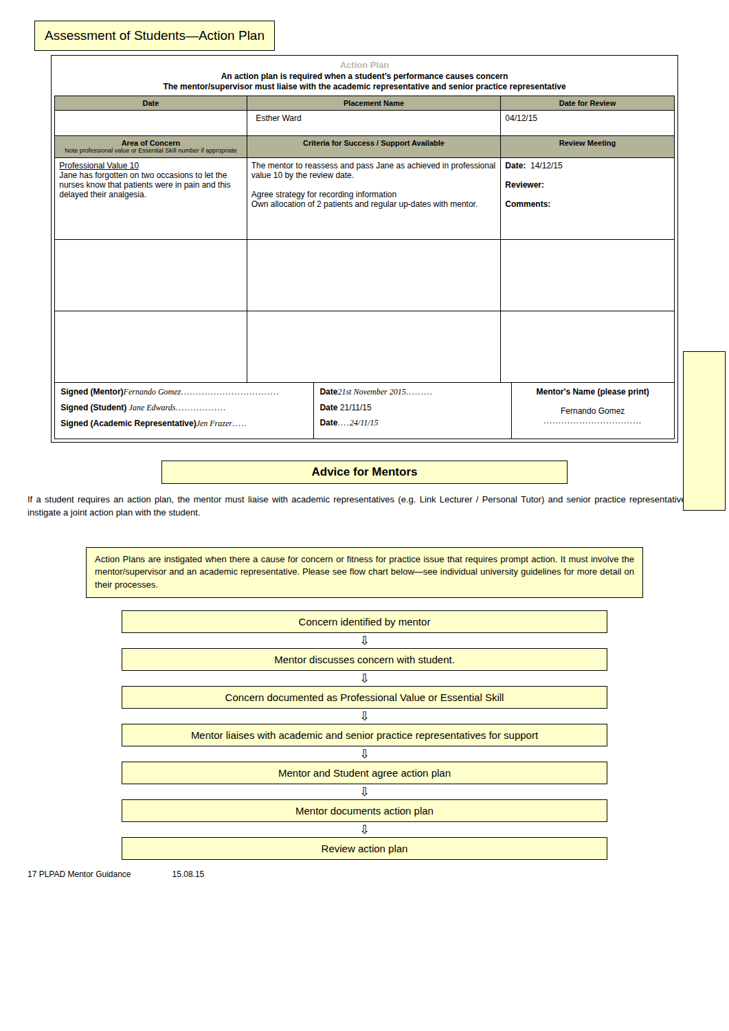Assessment of Students—Action Plan
Action Plan
An action plan is required when a student’s performance causes concern
The mentor/supervisor must liaise with the academic representative and senior practice representative
| Date | Placement Name | Date for Review |
| --- | --- | --- |
| | Esther Ward | 04/12/15 |
| Area of Concern Note professional value or Essential Skill number if appropriate | Criteria for Success / Support Available | Review Meeting |
| Professional Value 10 Jane has forgotten on two occasions to let the nurses know that patients were in pain and this delayed their analgesia. | The mentor to reassess and pass Jane as achieved in professional value 10 by the review date. Agree strategy for recording information Own allocation of 2 patients and regular up-dates with mentor. | Date: 14/12/15 Reviewer: Comments: |
Signed (Mentor) Fernando Gomez.................................
Signed (Student) Jane Edwards.................
Signed (Academic Representative) Jen Frazer.....
Date 21st November 2015.........
Date 21/11/15
Date.... 24/11/15
Mentor's Name (please print)
Fernando Gomez
.................................
Advice for Mentors
If a student requires an action plan, the mentor must liaise with academic representatives (e.g. Link Lecturer / Personal Tutor) and senior practice representatives to instigate a joint action plan with the student.
Action Plans are instigated when there a cause for concern or fitness for practice issue that requires prompt action. It must involve the mentor/supervisor and an academic representative. Please see flow chart below—see individual university guidelines for more detail on their processes.
Concern identified by mentor
⇩
Mentor discusses concern with student.
⇩
Concern documented as Professional Value or Essential Skill
⇩
Mentor liaises with academic and senior practice representatives for support
⇩
Mentor and Student agree action plan
⇩
Mentor documents action plan
⇩
Review action plan
17 PLPAD Mentor Guidance 15.08.15